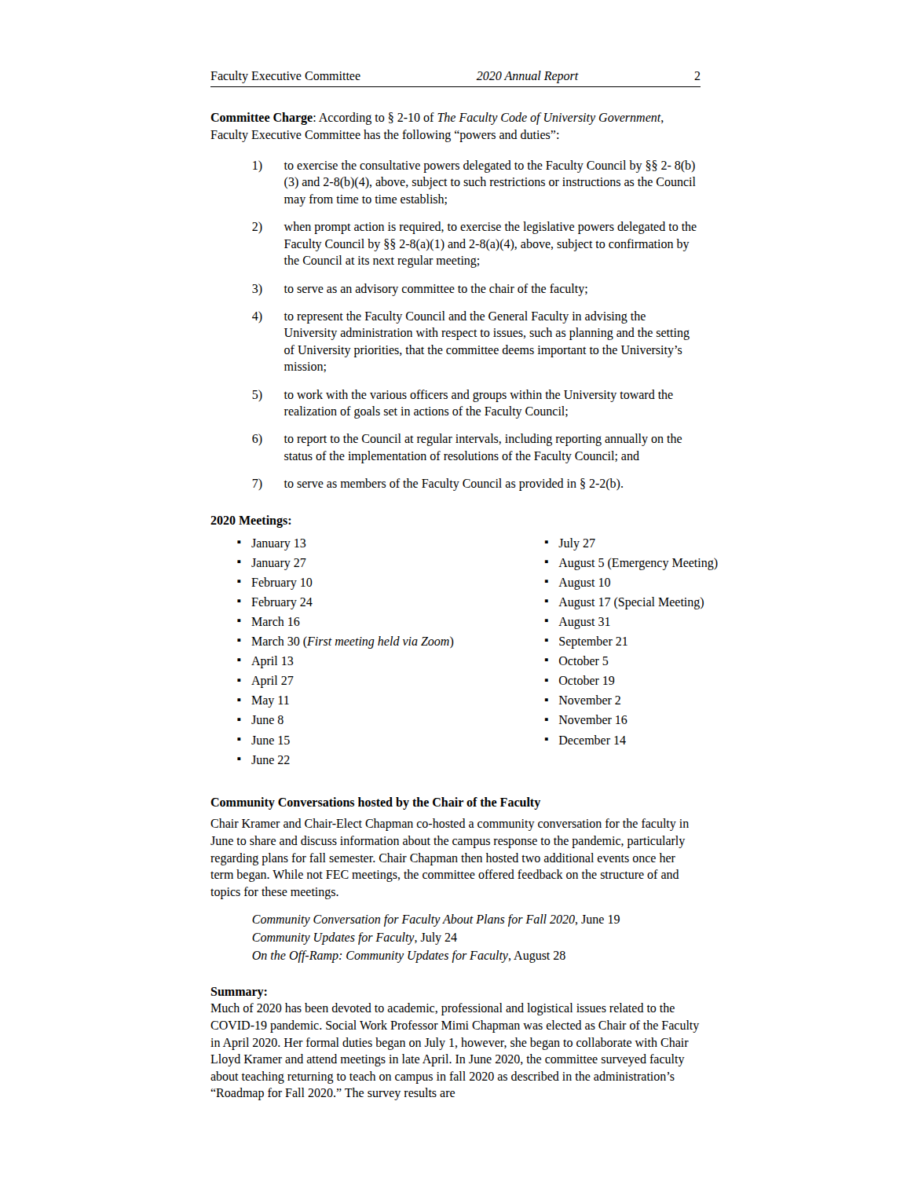Faculty Executive Committee
2020 Annual Report
2
Committee Charge: According to § 2-10 of The Faculty Code of University Government, Faculty Executive Committee has the following “powers and duties”:
1) to exercise the consultative powers delegated to the Faculty Council by §§ 2- 8(b)(3) and 2-8(b)(4), above, subject to such restrictions or instructions as the Council may from time to time establish;
2) when prompt action is required, to exercise the legislative powers delegated to the Faculty Council by §§ 2-8(a)(1) and 2-8(a)(4), above, subject to confirmation by the Council at its next regular meeting;
3) to serve as an advisory committee to the chair of the faculty;
4) to represent the Faculty Council and the General Faculty in advising the University administration with respect to issues, such as planning and the setting of University priorities, that the committee deems important to the University’s mission;
5) to work with the various officers and groups within the University toward the realization of goals set in actions of the Faculty Council;
6) to report to the Council at regular intervals, including reporting annually on the status of the implementation of resolutions of the Faculty Council; and
7) to serve as members of the Faculty Council as provided in § 2-2(b).
2020 Meetings:
January 13
January 27
February 10
February 24
March 16
March 30 (First meeting held via Zoom)
April 13
April 27
May 11
June 8
June 15
June 22
July 27
August 5 (Emergency Meeting)
August 10
August 17 (Special Meeting)
August 31
September 21
October 5
October 19
November 2
November 16
December 14
Community Conversations hosted by the Chair of the Faculty
Chair Kramer and Chair-Elect Chapman co-hosted a community conversation for the faculty in June to share and discuss information about the campus response to the pandemic, particularly regarding plans for fall semester. Chair Chapman then hosted two additional events once her term began. While not FEC meetings, the committee offered feedback on the structure of and topics for these meetings.
Community Conversation for Faculty About Plans for Fall 2020, June 19
Community Updates for Faculty, July 24
On the Off-Ramp: Community Updates for Faculty, August 28
Summary:
Much of 2020 has been devoted to academic, professional and logistical issues related to the COVID-19 pandemic. Social Work Professor Mimi Chapman was elected as Chair of the Faculty in April 2020. Her formal duties began on July 1, however, she began to collaborate with Chair Lloyd Kramer and attend meetings in late April. In June 2020, the committee surveyed faculty about teaching returning to teach on campus in fall 2020 as described in the administration’s “Roadmap for Fall 2020.” The survey results are